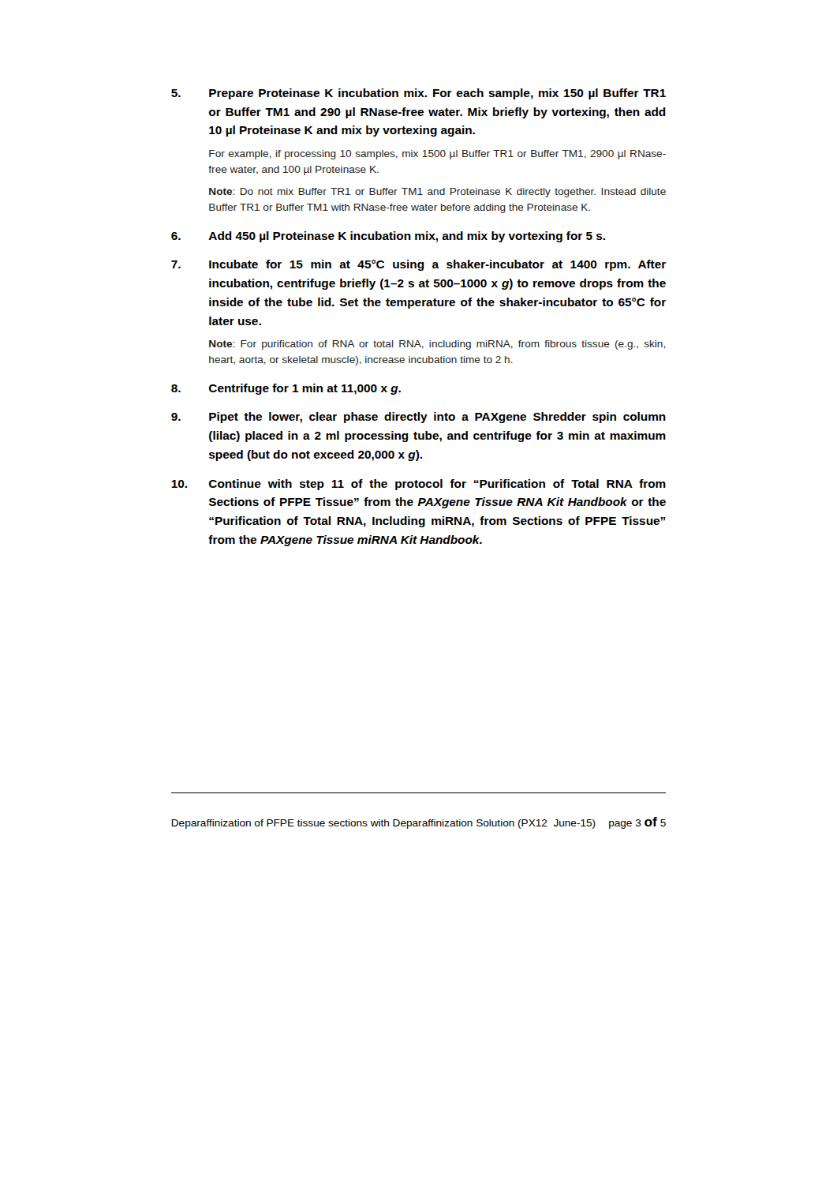Prepare Proteinase K incubation mix. For each sample, mix 150 µl Buffer TR1 or Buffer TM1 and 290 µl RNase-free water. Mix briefly by vortexing, then add 10 µl Proteinase K and mix by vortexing again.
For example, if processing 10 samples, mix 1500 µl Buffer TR1 or Buffer TM1, 2900 µl RNase-free water, and 100 µl Proteinase K.
Note: Do not mix Buffer TR1 or Buffer TM1 and Proteinase K directly together. Instead dilute Buffer TR1 or Buffer TM1 with RNase-free water before adding the Proteinase K.
Add 450 µl Proteinase K incubation mix, and mix by vortexing for 5 s.
Incubate for 15 min at 45°C using a shaker-incubator at 1400 rpm. After incubation, centrifuge briefly (1–2 s at 500–1000 x g) to remove drops from the inside of the tube lid. Set the temperature of the shaker-incubator to 65°C for later use.
Note: For purification of RNA or total RNA, including miRNA, from fibrous tissue (e.g., skin, heart, aorta, or skeletal muscle), increase incubation time to 2 h.
Centrifuge for 1 min at 11,000 x g.
Pipet the lower, clear phase directly into a PAXgene Shredder spin column (lilac) placed in a 2 ml processing tube, and centrifuge for 3 min at maximum speed (but do not exceed 20,000 x g).
Continue with step 11 of the protocol for “Purification of Total RNA from Sections of PFPE Tissue” from the PAXgene Tissue RNA Kit Handbook or the “Purification of Total RNA, Including miRNA, from Sections of PFPE Tissue” from the PAXgene Tissue miRNA Kit Handbook.
Deparaffinization of PFPE tissue sections with Deparaffinization Solution (PX12 June-15)
page 3 of 5